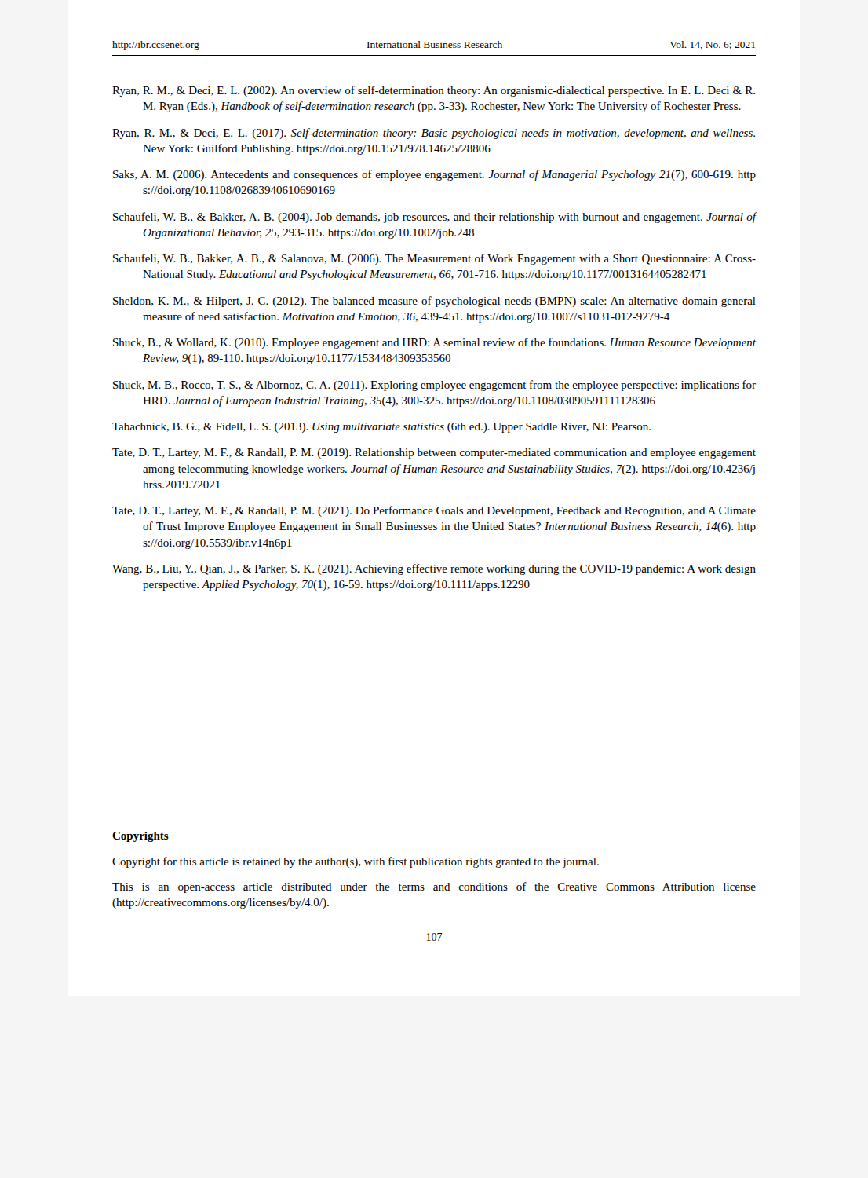http://ibr.ccsenet.org International Business Research Vol. 14, No. 6; 2021
Ryan, R. M., & Deci, E. L. (2002). An overview of self-determination theory: An organismic-dialectical perspective. In E. L. Deci & R. M. Ryan (Eds.), Handbook of self-determination research (pp. 3-33). Rochester, New York: The University of Rochester Press.
Ryan, R. M., & Deci, E. L. (2017). Self-determination theory: Basic psychological needs in motivation, development, and wellness. New York: Guilford Publishing. https://doi.org/10.1521/978.14625/28806
Saks, A. M. (2006). Antecedents and consequences of employee engagement. Journal of Managerial Psychology 21(7), 600-619. https://doi.org/10.1108/02683940610690169
Schaufeli, W. B., & Bakker, A. B. (2004). Job demands, job resources, and their relationship with burnout and engagement. Journal of Organizational Behavior, 25, 293-315. https://doi.org/10.1002/job.248
Schaufeli, W. B., Bakker, A. B., & Salanova, M. (2006). The Measurement of Work Engagement with a Short Questionnaire: A Cross-National Study. Educational and Psychological Measurement, 66, 701-716. https://doi.org/10.1177/0013164405282471
Sheldon, K. M., & Hilpert, J. C. (2012). The balanced measure of psychological needs (BMPN) scale: An alternative domain general measure of need satisfaction. Motivation and Emotion, 36, 439-451. https://doi.org/10.1007/s11031-012-9279-4
Shuck, B., & Wollard, K. (2010). Employee engagement and HRD: A seminal review of the foundations. Human Resource Development Review, 9(1), 89-110. https://doi.org/10.1177/1534484309353560
Shuck, M. B., Rocco, T. S., & Albornoz, C. A. (2011). Exploring employee engagement from the employee perspective: implications for HRD. Journal of European Industrial Training, 35(4), 300-325. https://doi.org/10.1108/03090591111128306
Tabachnick, B. G., & Fidell, L. S. (2013). Using multivariate statistics (6th ed.). Upper Saddle River, NJ: Pearson.
Tate, D. T., Lartey, M. F., & Randall, P. M. (2019). Relationship between computer-mediated communication and employee engagement among telecommuting knowledge workers. Journal of Human Resource and Sustainability Studies, 7(2). https://doi.org/10.4236/jhrss.2019.72021
Tate, D. T., Lartey, M. F., & Randall, P. M. (2021). Do Performance Goals and Development, Feedback and Recognition, and A Climate of Trust Improve Employee Engagement in Small Businesses in the United States? International Business Research, 14(6). https://doi.org/10.5539/ibr.v14n6p1
Wang, B., Liu, Y., Qian, J., & Parker, S. K. (2021). Achieving effective remote working during the COVID-19 pandemic: A work design perspective. Applied Psychology, 70(1), 16-59. https://doi.org/10.1111/apps.12290
Copyrights
Copyright for this article is retained by the author(s), with first publication rights granted to the journal.
This is an open-access article distributed under the terms and conditions of the Creative Commons Attribution license (http://creativecommons.org/licenses/by/4.0/).
107